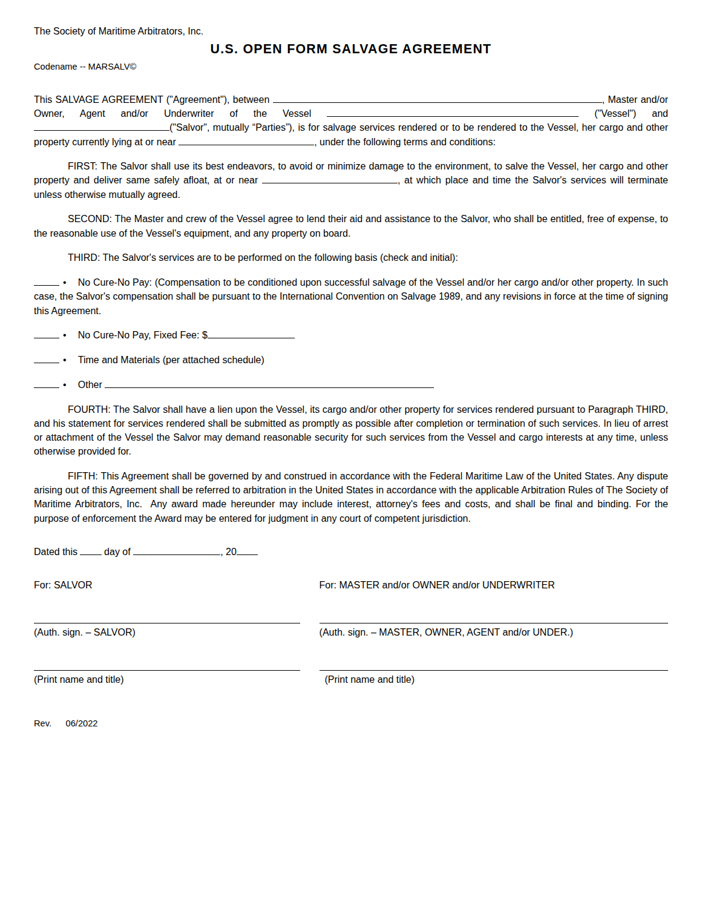The Society of Maritime Arbitrators, Inc.
U.S. OPEN FORM SALVAGE AGREEMENT
Codename -- MARSALV©
This SALVAGE AGREEMENT ("Agreement"), between , Master and/or Owner, Agent and/or Underwriter of the Vessel ("Vessel") and ("Salvor", mutually “Parties”), is for salvage services rendered or to be rendered to the Vessel, her cargo and other property currently lying at or near , under the following terms and conditions:
FIRST: The Salvor shall use its best endeavors, to avoid or minimize damage to the environment, to salve the Vessel, her cargo and other property and deliver same safely afloat, at or near , at which place and time the Salvor's services will terminate unless otherwise mutually agreed.
SECOND: The Master and crew of the Vessel agree to lend their aid and assistance to the Salvor, who shall be entitled, free of expense, to the reasonable use of the Vessel's equipment, and any property on board.
THIRD: The Salvor's services are to be performed on the following basis (check and initial):
•No Cure-No Pay: (Compensation to be conditioned upon successful salvage of the Vessel and/or her cargo and/or other property. In such case, the Salvor's compensation shall be pursuant to the International Convention on Salvage 1989, and any revisions in force at the time of signing this Agreement.
•No Cure-No Pay, Fixed Fee: $
•Time and Materials (per attached schedule)
•Other
FOURTH: The Salvor shall have a lien upon the Vessel, its cargo and/or other property for services rendered pursuant to Paragraph THIRD, and his statement for services rendered shall be submitted as promptly as possible after completion or termination of such services. In lieu of arrest or attachment of the Vessel the Salvor may demand reasonable security for such services from the Vessel and cargo interests at any time, unless otherwise provided for.
FIFTH: This Agreement shall be governed by and construed in accordance with the Federal Maritime Law of the United States. Any dispute arising out of this Agreement shall be referred to arbitration in the United States in accordance with the applicable Arbitration Rules of The Society of Maritime Arbitrators, Inc. Any award made hereunder may include interest, attorney's fees and costs, and shall be final and binding. For the purpose of enforcement the Award may be entered for judgment in any court of competent jurisdiction.
Dated this day of , 20
| For: SALVOR | | For: MASTER and/or OWNER and/or UNDERWRITER |
| (Auth. sign. – SALVOR) | | (Auth. sign. – MASTER, OWNER, AGENT and/or UNDER.) |
| (Print name and title) | | (Print name and title) |
Rev. 06/2022